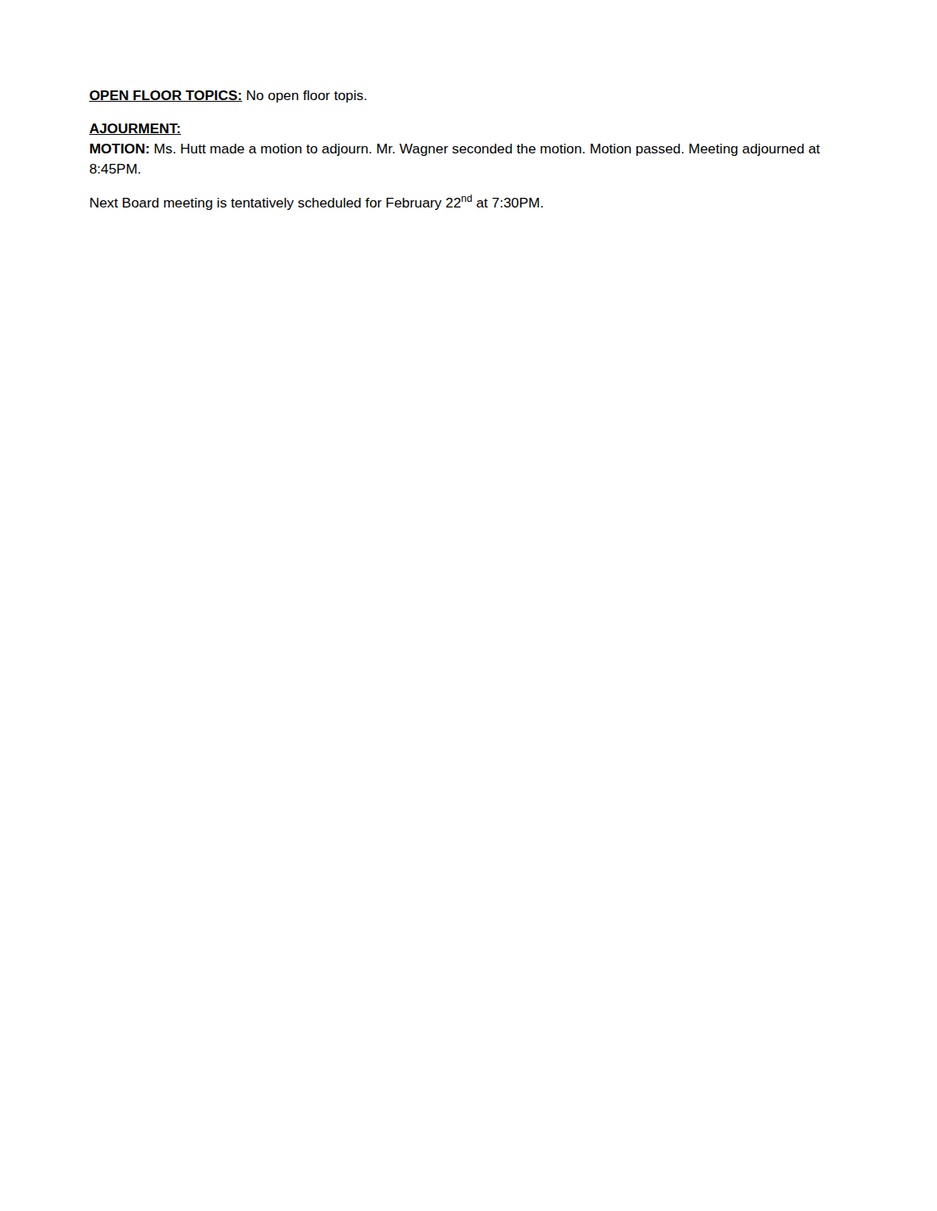OPEN FLOOR TOPICS: No open floor topis.
AJOURMENT:
MOTION: Ms. Hutt made a motion to adjourn. Mr. Wagner seconded the motion. Motion passed. Meeting adjourned at 8:45PM.
Next Board meeting is tentatively scheduled for February 22nd at 7:30PM.